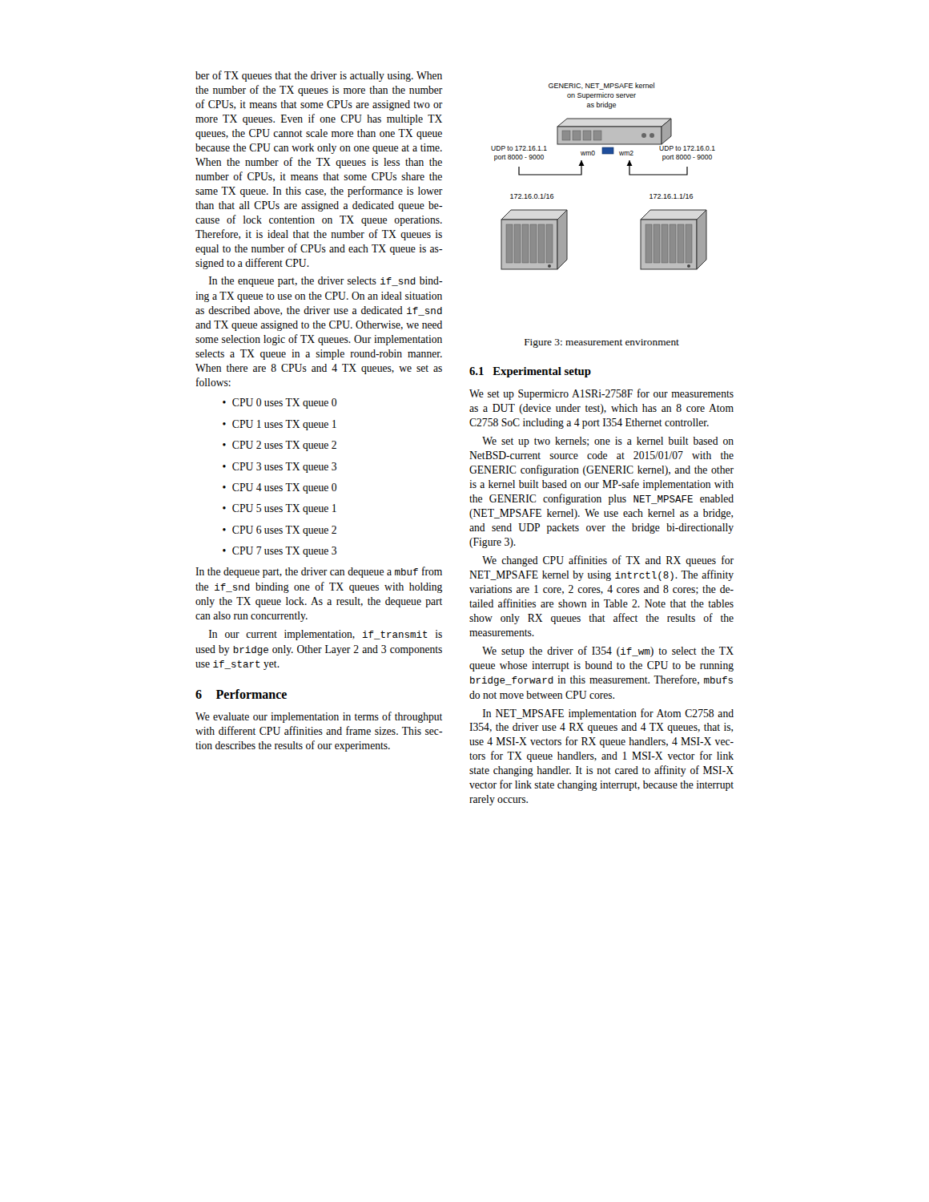ber of TX queues that the driver is actually using. When the number of the TX queues is more than the number of CPUs, it means that some CPUs are assigned two or more TX queues. Even if one CPU has multiple TX queues, the CPU cannot scale more than one TX queue because the CPU can work only on one queue at a time. When the number of the TX queues is less than the number of CPUs, it means that some CPUs share the same TX queue. In this case, the performance is lower than that all CPUs are assigned a dedicated queue because of lock contention on TX queue operations. Therefore, it is ideal that the number of TX queues is equal to the number of CPUs and each TX queue is assigned to a different CPU.
In the enqueue part, the driver selects if_snd binding a TX queue to use on the CPU. On an ideal situation as described above, the driver use a dedicated if_snd and TX queue assigned to the CPU. Otherwise, we need some selection logic of TX queues. Our implementation selects a TX queue in a simple round-robin manner. When there are 8 CPUs and 4 TX queues, we set as follows:
CPU 0 uses TX queue 0
CPU 1 uses TX queue 1
CPU 2 uses TX queue 2
CPU 3 uses TX queue 3
CPU 4 uses TX queue 0
CPU 5 uses TX queue 1
CPU 6 uses TX queue 2
CPU 7 uses TX queue 3
In the dequeue part, the driver can dequeue a mbuf from the if_snd binding one of TX queues with holding only the TX queue lock. As a result, the dequeue part can also run concurrently.
In our current implementation, if_transmit is used by bridge only. Other Layer 2 and 3 components use if_start yet.
6 Performance
We evaluate our implementation in terms of throughput with different CPU affinities and frame sizes. This section describes the results of our experiments.
GENERIC, NET_MPSAFE kernel on Supermicro server as bridge wm0 wm2 UDP to 172.16.1.1 port 8000 - 9000 UDP to 172.16.0.1 port 8000 - 9000 172.16.0.1/16 172.16.1.1/16
Figure 3: measurement environment
6.1 Experimental setup
We set up Supermicro A1SRi-2758F for our measurements as a DUT (device under test), which has an 8 core Atom C2758 SoC including a 4 port I354 Ethernet controller.
We set up two kernels; one is a kernel built based on NetBSD-current source code at 2015/01/07 with the GENERIC configuration (GENERIC kernel), and the other is a kernel built based on our MP-safe implementation with the GENERIC configuration plus NET_MPSAFE enabled (NET_MPSAFE kernel). We use each kernel as a bridge, and send UDP packets over the bridge bi-directionally (Figure 3).
We changed CPU affinities of TX and RX queues for NET_MPSAFE kernel by using intrctl(8). The affinity variations are 1 core, 2 cores, 4 cores and 8 cores; the detailed affinities are shown in Table 2. Note that the tables show only RX queues that affect the results of the measurements.
We setup the driver of I354 (if_wm) to select the TX queue whose interrupt is bound to the CPU to be running bridge_forward in this measurement. Therefore, mbufs do not move between CPU cores.
In NET_MPSAFE implementation for Atom C2758 and I354, the driver use 4 RX queues and 4 TX queues, that is, use 4 MSI-X vectors for RX queue handlers, 4 MSI-X vectors for TX queue handlers, and 1 MSI-X vector for link state changing handler. It is not cared to affinity of MSI-X vector for link state changing interrupt, because the interrupt rarely occurs.